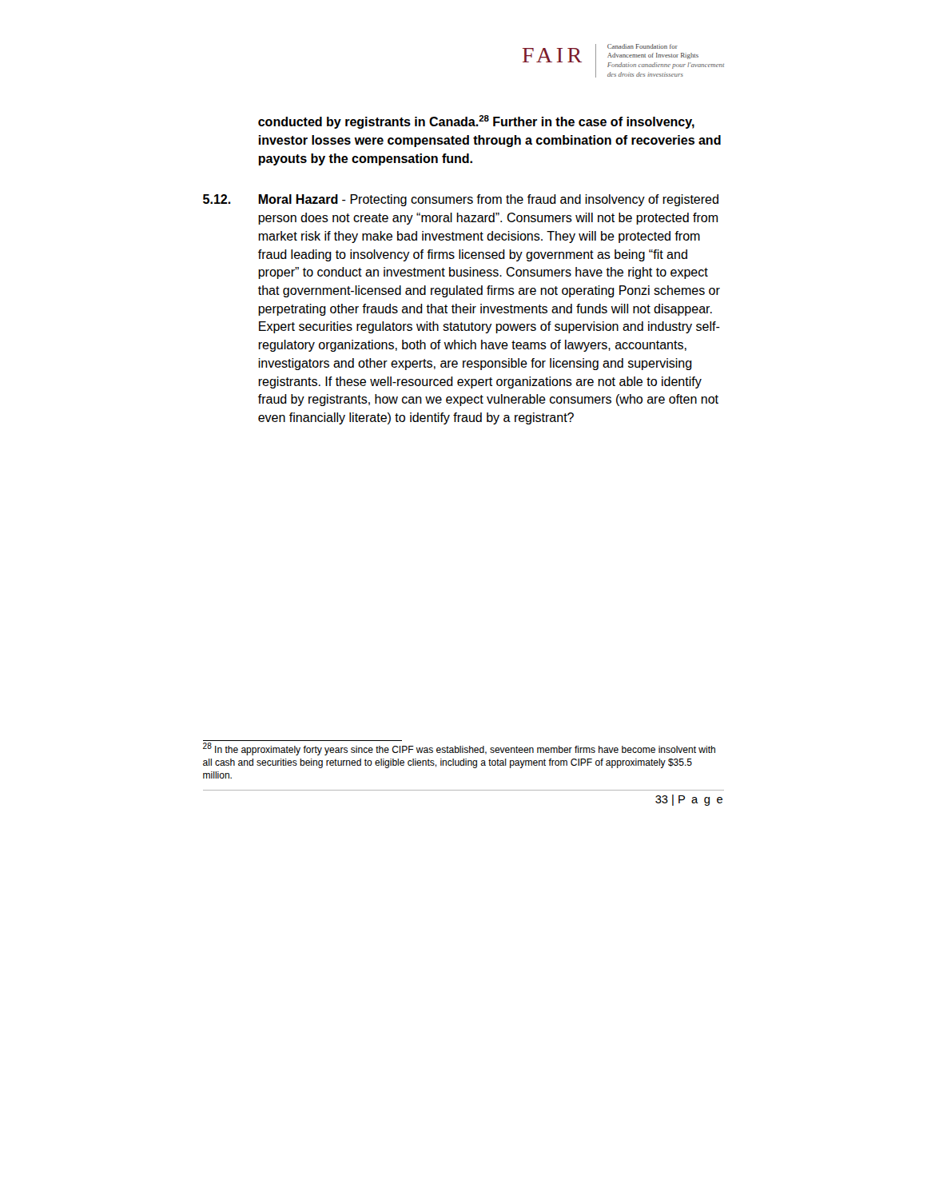FAIR
Canadian Foundation for
Advancement of Investor Rights
Fondation canadienne pour l'avancement
des droits des investisseurs
conducted by registrants in Canada.28 Further in the case of insolvency, investor losses were compensated through a combination of recoveries and payouts by the compensation fund.
5.12.
Moral Hazard - Protecting consumers from the fraud and insolvency of registered person does not create any “moral hazard”. Consumers will not be protected from market risk if they make bad investment decisions. They will be protected from fraud leading to insolvency of firms licensed by government as being “fit and proper” to conduct an investment business. Consumers have the right to expect that government-licensed and regulated firms are not operating Ponzi schemes or perpetrating other frauds and that their investments and funds will not disappear. Expert securities regulators with statutory powers of supervision and industry self-regulatory organizations, both of which have teams of lawyers, accountants, investigators and other experts, are responsible for licensing and supervising registrants. If these well-resourced expert organizations are not able to identify fraud by registrants, how can we expect vulnerable consumers (who are often not even financially literate) to identify fraud by a registrant?
28 In the approximately forty years since the CIPF was established, seventeen member firms have become insolvent with all cash and securities being returned to eligible clients, including a total payment from CIPF of approximately $35.5 million.
33 | P a g e